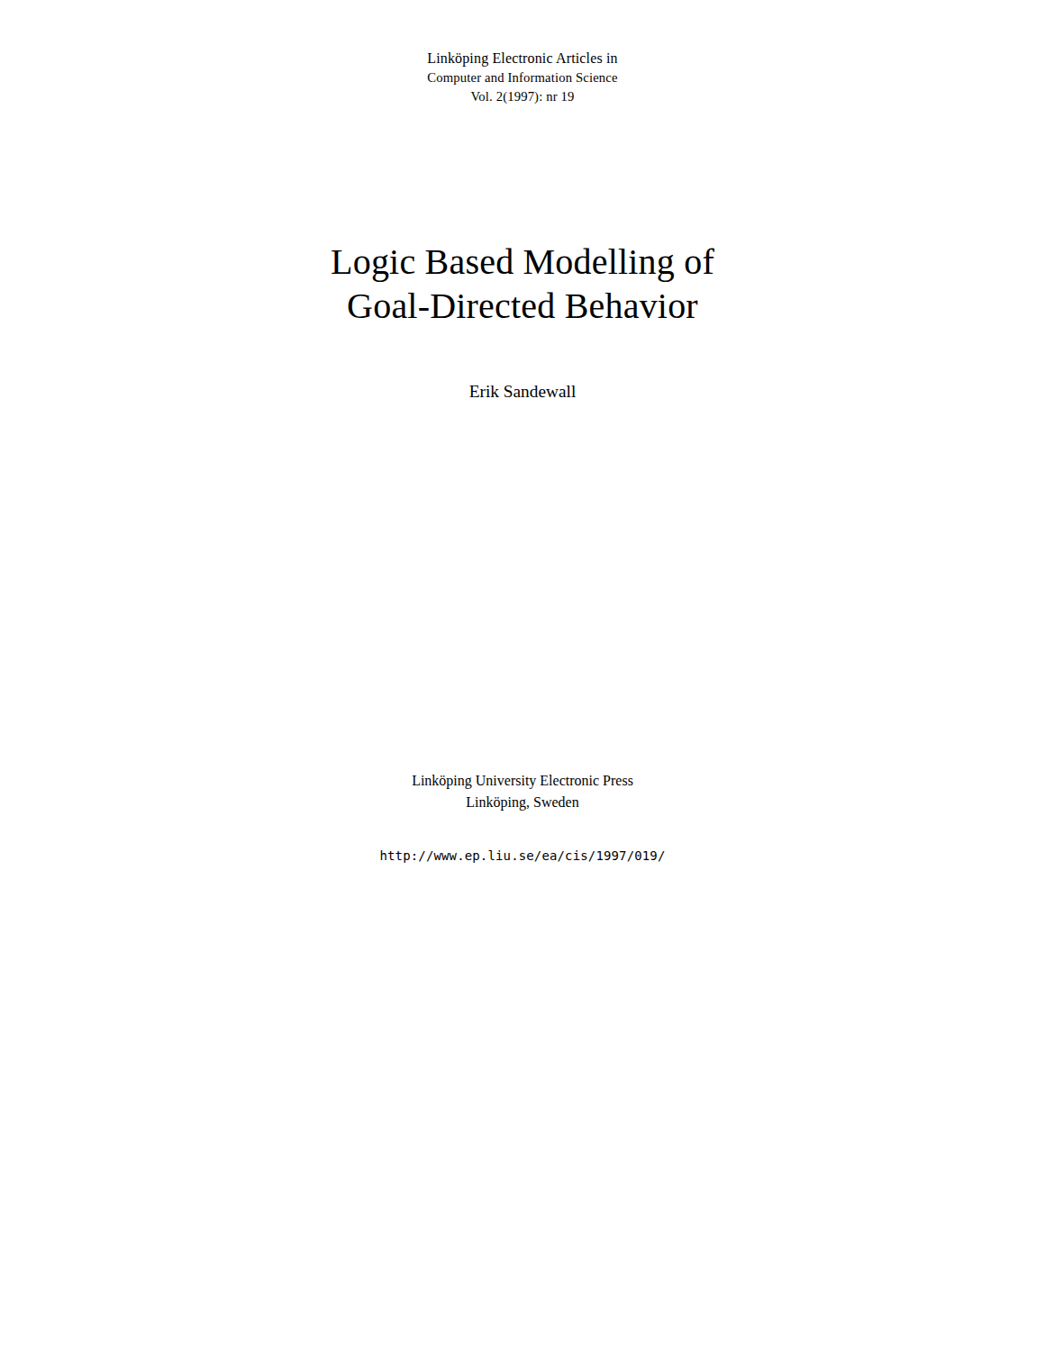Linköping Electronic Articles in
Computer and Information Science
Vol. 2(1997): nr 19
Logic Based Modelling of
Goal-Directed Behavior
Erik Sandewall
Linköping University Electronic Press
Linköping, Sweden
http://www.ep.liu.se/ea/cis/1997/019/